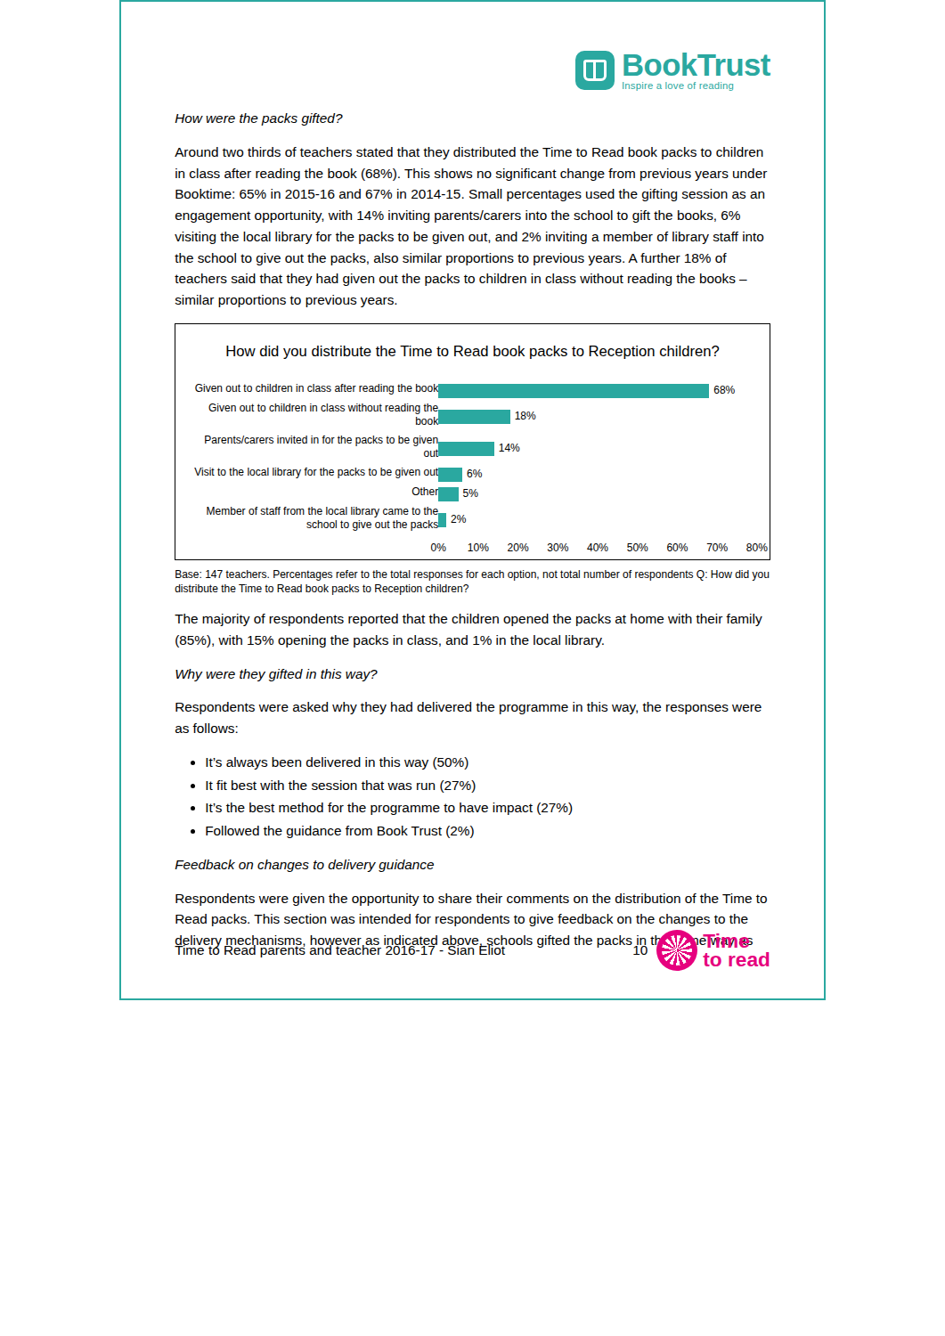BookTrust
Inspire a love of reading
How were the packs gifted?
Around two thirds of teachers stated that they distributed the Time to Read book packs to children in class after reading the book (68%). This shows no significant change from previous years under Booktime: 65% in 2015-16 and 67% in 2014-15. Small percentages used the gifting session as an engagement opportunity, with 14% inviting parents/carers into the school to gift the books, 6% visiting the local library for the packs to be given out, and 2% inviting a member of library staff into the school to give out the packs, also similar proportions to previous years. A further 18% of teachers said that they had given out the packs to children in class without reading the books – similar proportions to previous years.
How did you distribute the Time to Read book packs to Reception children?
| Given out to children in class after reading the book | 68% |
| Given out to children in class without reading the book | 18% |
| Parents/carers invited in for the packs to be given out | 14% |
| Visit to the local library for the packs to be given out | 6% |
| Other | 5% |
| Member of staff from the local library came to the school to give out the packs | 2% |
0% 10% 20% 30% 40% 50% 60% 70% 80%
Base: 147 teachers. Percentages refer to the total responses for each option, not total number of respondents Q: How did you distribute the Time to Read book packs to Reception children?
The majority of respondents reported that the children opened the packs at home with their family (85%), with 15% opening the packs in class, and 1% in the local library.
Why were they gifted in this way?
Respondents were asked why they had delivered the programme in this way, the responses were as follows:
It’s always been delivered in this way (50%)
It fit best with the session that was run (27%)
It’s the best method for the programme to have impact (27%)
Followed the guidance from Book Trust (2%)
Feedback on changes to delivery guidance
Respondents were given the opportunity to share their comments on the distribution of the Time to Read packs. This section was intended for respondents to give feedback on the changes to the delivery mechanisms, however as indicated above, schools gifted the packs in the same way as
Time to Read parents and teacher 2016-17 - Sian Eliot
10
Time
to read